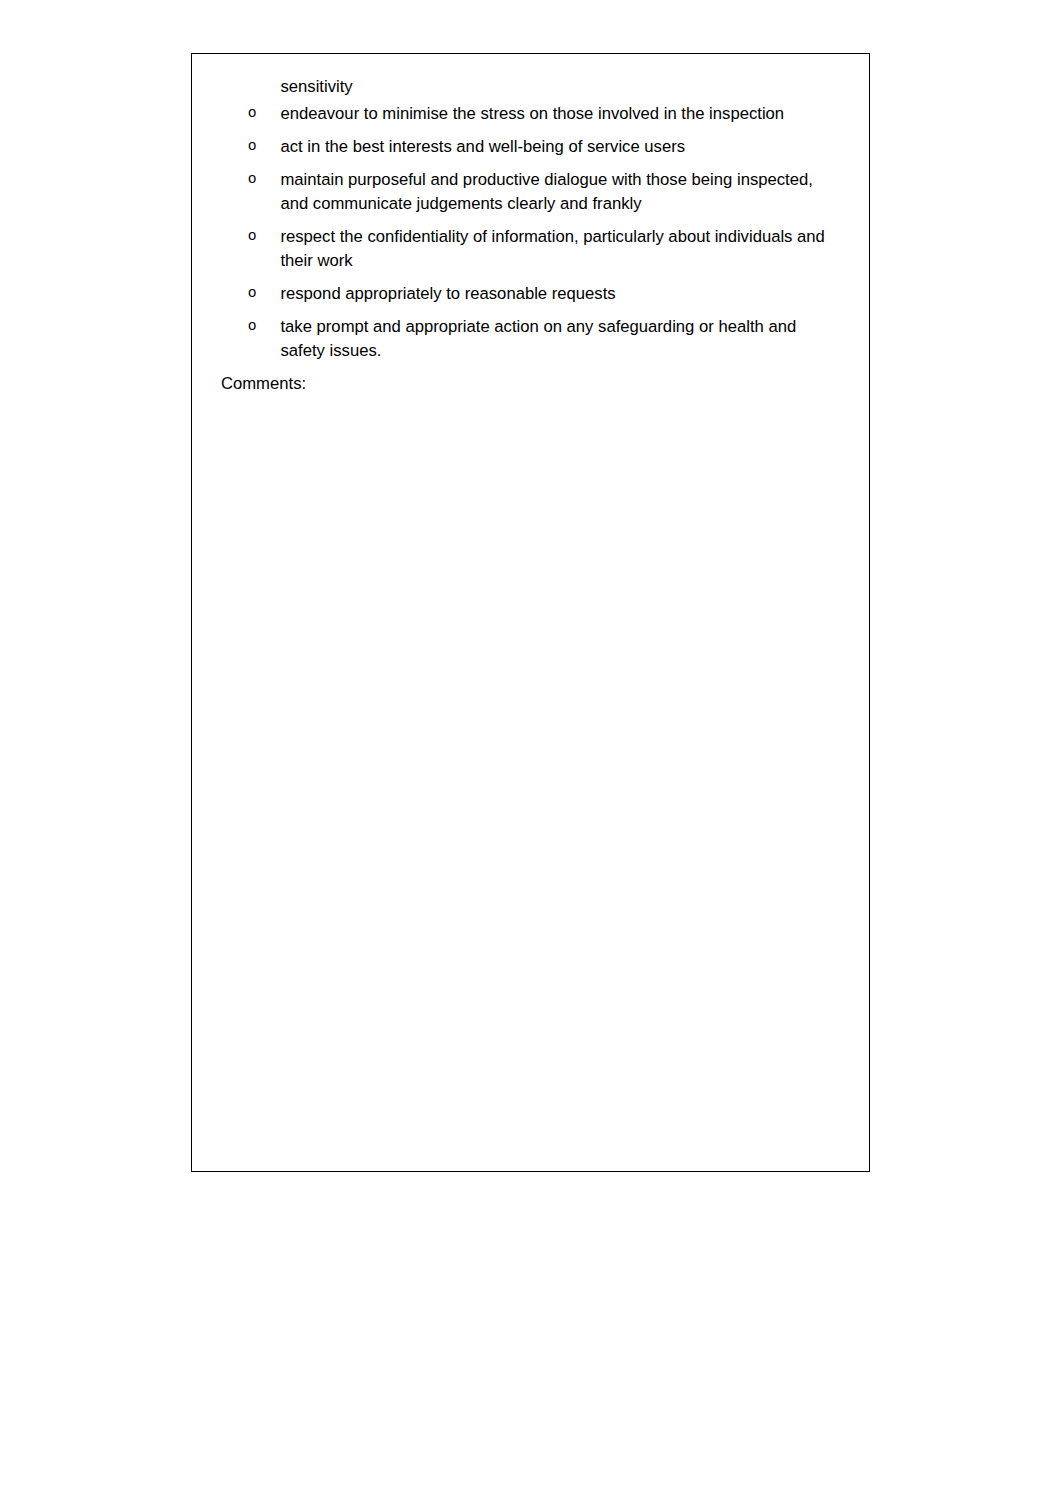sensitivity
endeavour to minimise the stress on those involved in the inspection
act in the best interests and well-being of service users
maintain purposeful and productive dialogue with those being inspected, and communicate judgements clearly and frankly
respect the confidentiality of information, particularly about individuals and their work
respond appropriately to reasonable requests
take prompt and appropriate action on any safeguarding or health and safety issues.
Comments: